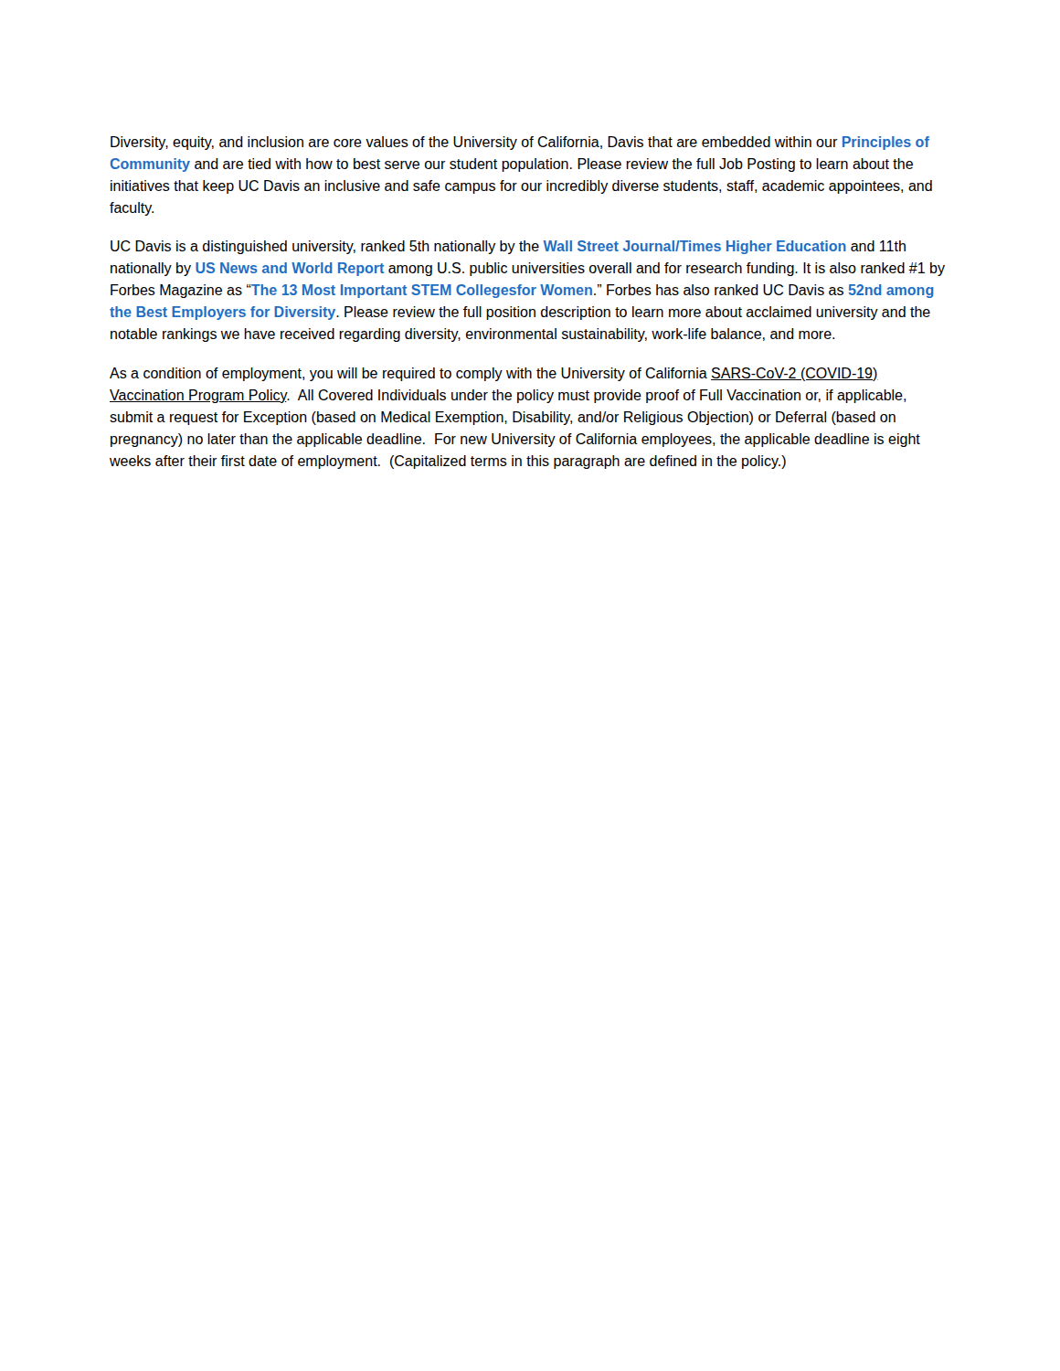Diversity, equity, and inclusion are core values of the University of California, Davis that are embedded within our Principles of Community and are tied with how to best serve our student population. Please review the full Job Posting to learn about the initiatives that keep UC Davis an inclusive and safe campus for our incredibly diverse students, staff, academic appointees, and faculty.
UC Davis is a distinguished university, ranked 5th nationally by the Wall Street Journal/Times Higher Education and 11th nationally by US News and World Report among U.S. public universities overall and for research funding. It is also ranked #1 by Forbes Magazine as “The 13 Most Important STEM Collegesfor Women.” Forbes has also ranked UC Davis as 52nd among the Best Employers for Diversity. Please review the full position description to learn more about acclaimed university and the notable rankings we have received regarding diversity, environmental sustainability, work-life balance, and more.
As a condition of employment, you will be required to comply with the University of California SARS-CoV-2 (COVID-19) Vaccination Program Policy. All Covered Individuals under the policy must provide proof of Full Vaccination or, if applicable, submit a request for Exception (based on Medical Exemption, Disability, and/or Religious Objection) or Deferral (based on pregnancy) no later than the applicable deadline. For new University of California employees, the applicable deadline is eight weeks after their first date of employment. (Capitalized terms in this paragraph are defined in the policy.)